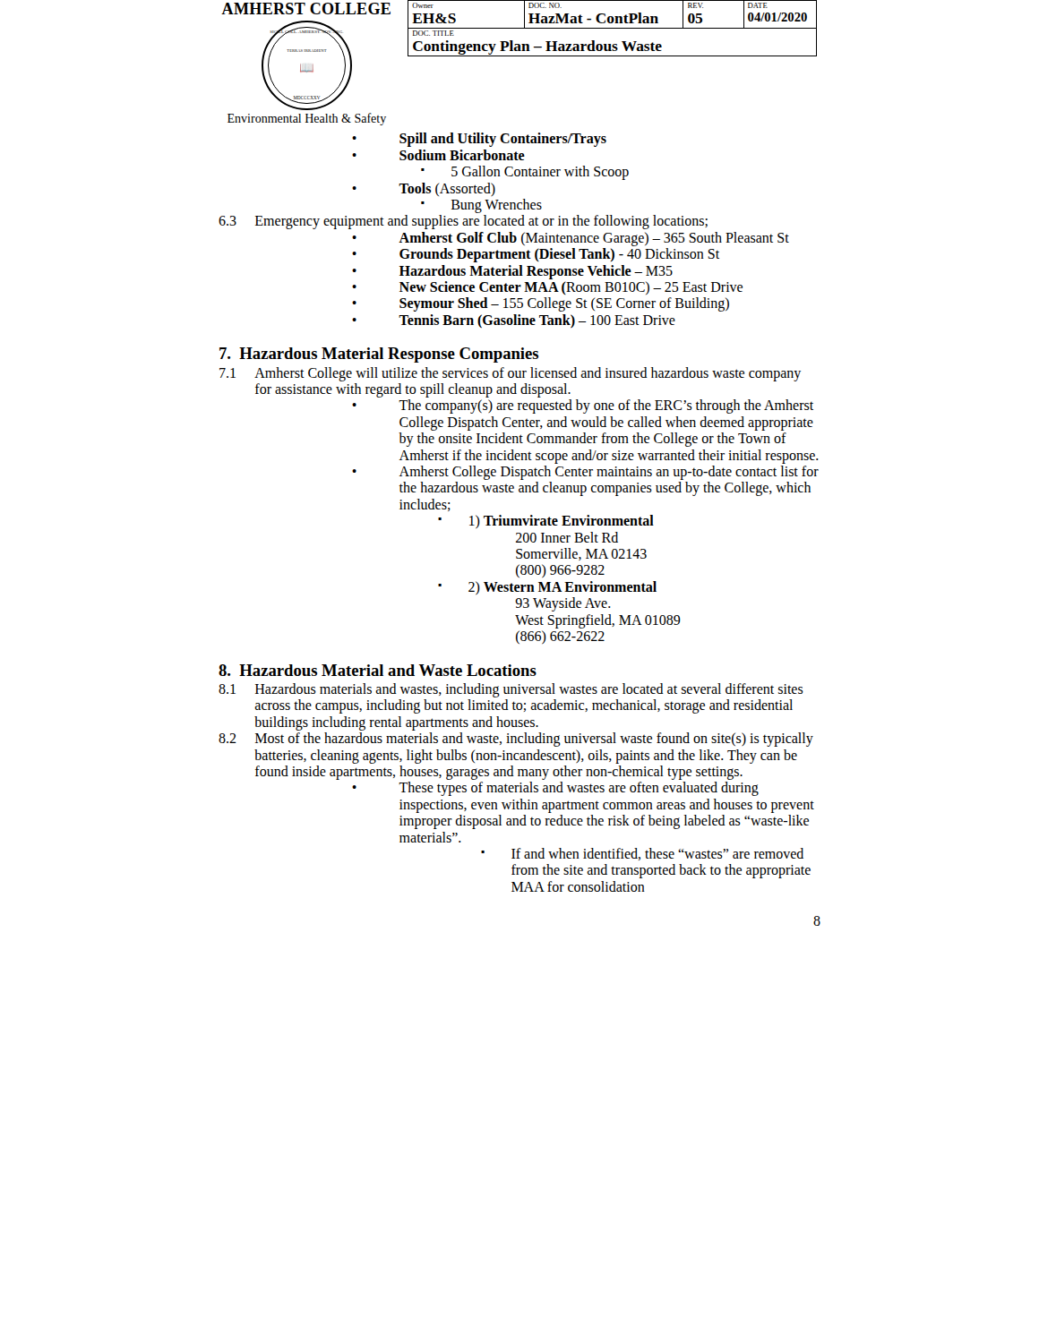AMHERST COLLEGE
SIGILL COLL. AMHERST. NOV. ANG.
TERRAS IRRADIENT
📖
MDCCCXXV
Environmental Health & Safety
| Owner EH&S | DOC. NO. HazMat - ContPlan | REV. 05 | DATE 04/01/2020 |
| DOC. TITLE Contingency Plan – Hazardous Waste |
Spill and Utility Containers/Trays
Sodium Bicarbonate
5 Gallon Container with Scoop
Tools (Assorted)
Bung Wrenches
6.3 Emergency equipment and supplies are located at or in the following locations;
Amherst Golf Club (Maintenance Garage) – 365 South Pleasant St
Grounds Department (Diesel Tank) - 40 Dickinson St
Hazardous Material Response Vehicle – M35
New Science Center MAA (Room B010C) – 25 East Drive
Seymour Shed – 155 College St (SE Corner of Building)
Tennis Barn (Gasoline Tank) – 100 East Drive
7. Hazardous Material Response Companies
7.1 Amherst College will utilize the services of our licensed and insured hazardous waste company for assistance with regard to spill cleanup and disposal.
The company(s) are requested by one of the ERC’s through the Amherst College Dispatch Center, and would be called when deemed appropriate by the onsite Incident Commander from the College or the Town of Amherst if the incident scope and/or size warranted their initial response.
Amherst College Dispatch Center maintains an up-to-date contact list for the hazardous waste and cleanup companies used by the College, which includes;
1) Triumvirate Environmental
200 Inner Belt Rd
Somerville, MA 02143
(800) 966-9282
2) Western MA Environmental
93 Wayside Ave.
West Springfield, MA 01089
(866) 662-2622
8. Hazardous Material and Waste Locations
8.1 Hazardous materials and wastes, including universal wastes are located at several different sites across the campus, including but not limited to; academic, mechanical, storage and residential buildings including rental apartments and houses.
8.2 Most of the hazardous materials and waste, including universal waste found on site(s) is typically batteries, cleaning agents, light bulbs (non-incandescent), oils, paints and the like. They can be found inside apartments, houses, garages and many other non-chemical type settings.
These types of materials and wastes are often evaluated during inspections, even within apartment common areas and houses to prevent improper disposal and to reduce the risk of being labeled as “waste-like materials”.
If and when identified, these “wastes” are removed from the site and transported back to the appropriate MAA for consolidation
8